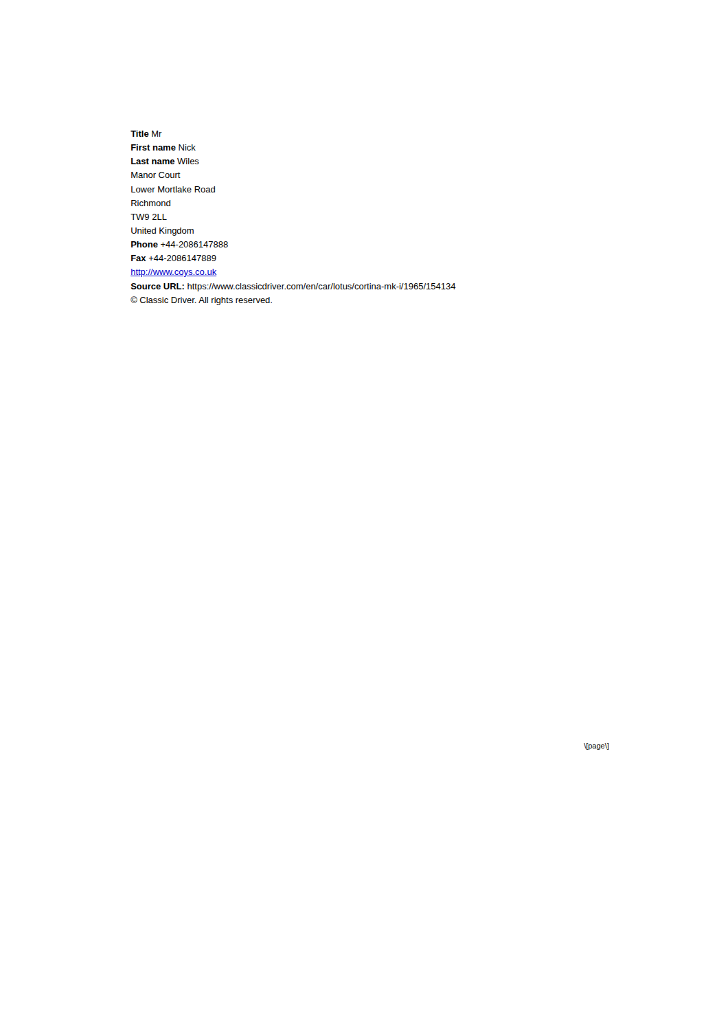Title Mr
First name Nick
Last name Wiles
Manor Court
Lower Mortlake Road
Richmond
TW9 2LL
United Kingdom
Phone +44-2086147888
Fax +44-2086147889
http://www.coys.co.uk
Source URL: https://www.classicdriver.com/en/car/lotus/cortina-mk-i/1965/154134
© Classic Driver. All rights reserved.
\[page\]